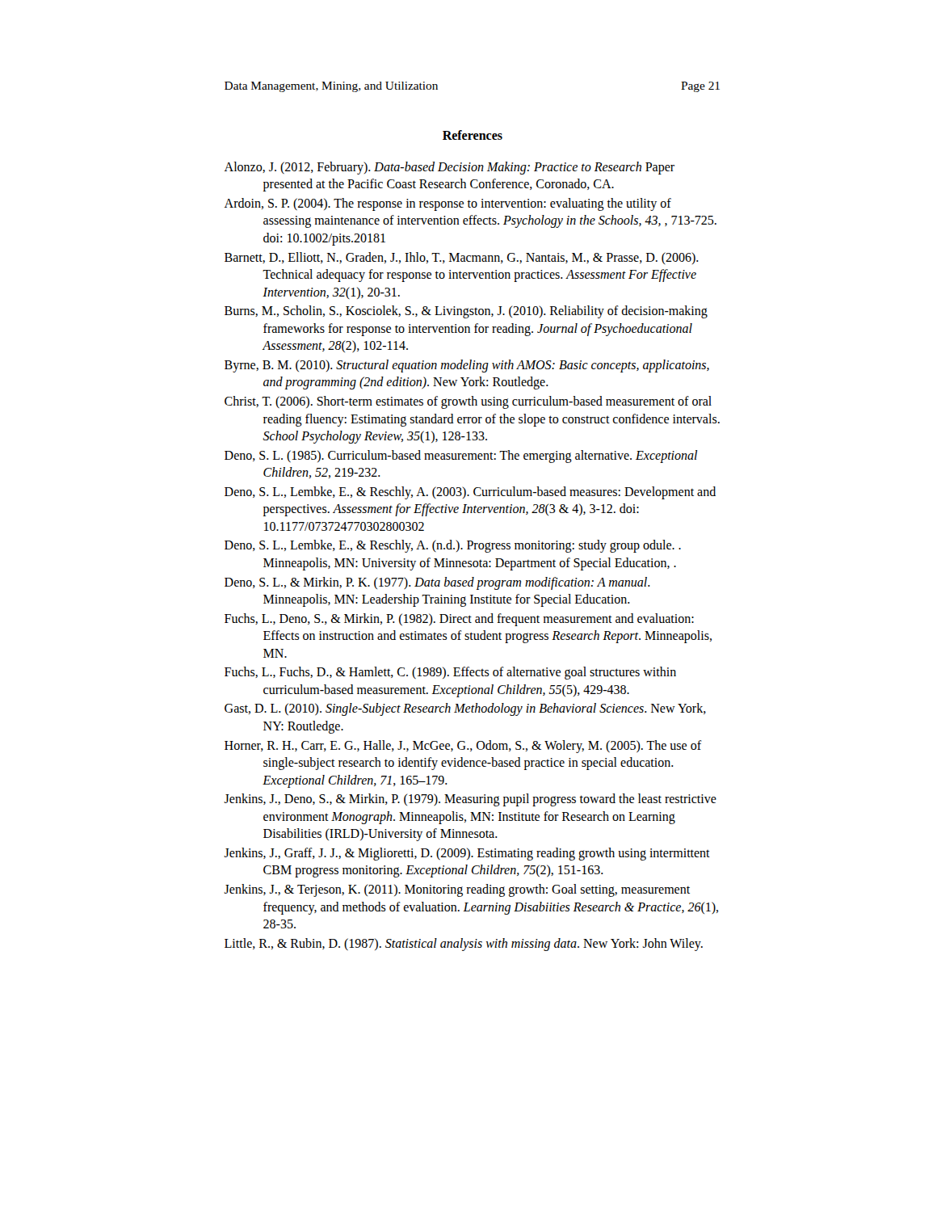Data Management, Mining, and Utilization Page 21
References
Alonzo, J. (2012, February). Data-based Decision Making: Practice to Research Paper presented at the Pacific Coast Research Conference, Coronado, CA.
Ardoin, S. P. (2004). The response in response to intervention: evaluating the utility of assessing maintenance of intervention effects. Psychology in the Schools, 43, , 713-725. doi: 10.1002/pits.20181
Barnett, D., Elliott, N., Graden, J., Ihlo, T., Macmann, G., Nantais, M., & Prasse, D. (2006). Technical adequacy for response to intervention practices. Assessment For Effective Intervention, 32(1), 20-31.
Burns, M., Scholin, S., Kosciolek, S., & Livingston, J. (2010). Reliability of decision-making frameworks for response to intervention for reading. Journal of Psychoeducational Assessment, 28(2), 102-114.
Byrne, B. M. (2010). Structural equation modeling with AMOS: Basic concepts, applicatoins, and programming (2nd edition). New York: Routledge.
Christ, T. (2006). Short-term estimates of growth using curriculum-based measurement of oral reading fluency: Estimating standard error of the slope to construct confidence intervals. School Psychology Review, 35(1), 128-133.
Deno, S. L. (1985). Curriculum-based measurement: The emerging alternative. Exceptional Children, 52, 219-232.
Deno, S. L., Lembke, E., & Reschly, A. (2003). Curriculum-based measures: Development and perspectives. Assessment for Effective Intervention, 28(3 & 4), 3-12. doi: 10.1177/073724770302800302
Deno, S. L., Lembke, E., & Reschly, A. (n.d.). Progress monitoring: study group odule. . Minneapolis, MN: University of Minnesota: Department of Special Education, .
Deno, S. L., & Mirkin, P. K. (1977). Data based program modification: A manual. Minneapolis, MN: Leadership Training Institute for Special Education.
Fuchs, L., Deno, S., & Mirkin, P. (1982). Direct and frequent measurement and evaluation: Effects on instruction and estimates of student progress Research Report. Minneapolis, MN.
Fuchs, L., Fuchs, D., & Hamlett, C. (1989). Effects of alternative goal structures within curriculum-based measurement. Exceptional Children, 55(5), 429-438.
Gast, D. L. (2010). Single-Subject Research Methodology in Behavioral Sciences. New York, NY: Routledge.
Horner, R. H., Carr, E. G., Halle, J., McGee, G., Odom, S., & Wolery, M. (2005). The use of single-subject research to identify evidence-based practice in special education. Exceptional Children, 71, 165–179.
Jenkins, J., Deno, S., & Mirkin, P. (1979). Measuring pupil progress toward the least restrictive environment Monograph. Minneapolis, MN: Institute for Research on Learning Disabilities (IRLD)-University of Minnesota.
Jenkins, J., Graff, J. J., & Miglioretti, D. (2009). Estimating reading growth using intermittent CBM progress monitoring. Exceptional Children, 75(2), 151-163.
Jenkins, J., & Terjeson, K. (2011). Monitoring reading growth: Goal setting, measurement frequency, and methods of evaluation. Learning Disabiities Research & Practice, 26(1), 28-35.
Little, R., & Rubin, D. (1987). Statistical analysis with missing data. New York: John Wiley.